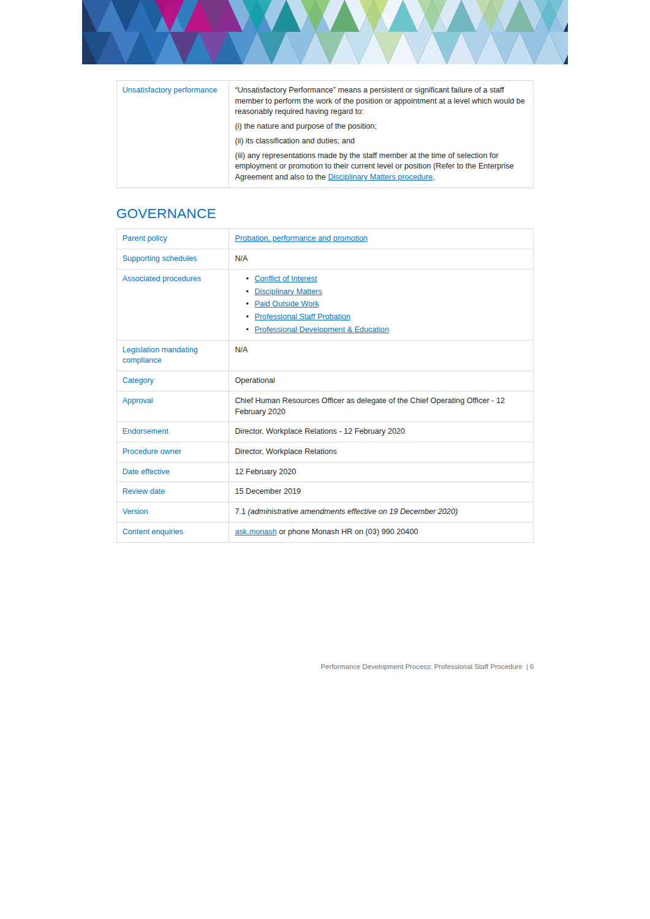| Unsatisfactory performance | “Unsatisfactory Performance” means a persistent or significant failure of a staff member to perform the work of the position or appointment at a level which would be reasonably required having regard to: (i) the nature and purpose of the position; (ii) its classification and duties; and (iii) any representations made by the staff member at the time of selection for employment or promotion to their current level or position (Refer to the Enterprise Agreement and also to the Disciplinary Matters procedure . |
GOVERNANCE
| Parent policy | Probation, performance and promotion |
| Supporting schedules | N/A |
| Associated procedures | Conflict of Interest Disciplinary Matters Paid Outside Work Professional Staff Probation Professional Development & Education |
| Legislation mandating compliance | N/A |
| Category | Operational |
| Approval | Chief Human Resources Officer as delegate of the Chief Operating Officer - 12 February 2020 |
| Endorsement | Director, Workplace Relations - 12 February 2020 |
| Procedure owner | Director, Workplace Relations |
| Date effective | 12 February 2020 |
| Review date | 15 December 2019 |
| Version | 7.1 (administrative amendments effective on 19 December 2020) |
| Content enquiries | ask.monash or phone Monash HR on (03) 990 20400 |
Performance Development Process: Professional Staff Procedure | 6